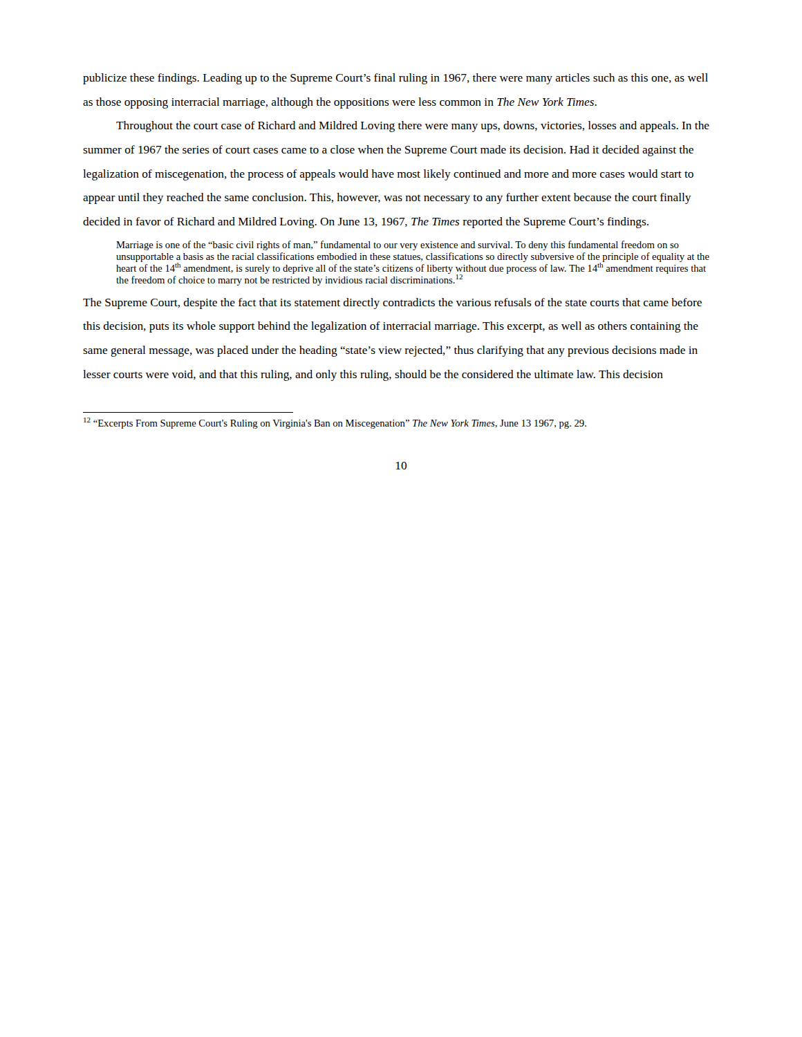publicize these findings. Leading up to the Supreme Court’s final ruling in 1967, there were many articles such as this one, as well as those opposing interracial marriage, although the oppositions were less common in The New York Times.
Throughout the court case of Richard and Mildred Loving there were many ups, downs, victories, losses and appeals. In the summer of 1967 the series of court cases came to a close when the Supreme Court made its decision. Had it decided against the legalization of miscegenation, the process of appeals would have most likely continued and more and more cases would start to appear until they reached the same conclusion. This, however, was not necessary to any further extent because the court finally decided in favor of Richard and Mildred Loving. On June 13, 1967, The Times reported the Supreme Court’s findings.
Marriage is one of the “basic civil rights of man,” fundamental to our very existence and survival. To deny this fundamental freedom on so unsupportable a basis as the racial classifications embodied in these statues, classifications so directly subversive of the principle of equality at the heart of the 14th amendment, is surely to deprive all of the state’s citizens of liberty without due process of law. The 14th amendment requires that the freedom of choice to marry not be restricted by invidious racial discriminations.12
The Supreme Court, despite the fact that its statement directly contradicts the various refusals of the state courts that came before this decision, puts its whole support behind the legalization of interracial marriage. This excerpt, as well as others containing the same general message, was placed under the heading “state’s view rejected,” thus clarifying that any previous decisions made in lesser courts were void, and that this ruling, and only this ruling, should be the considered the ultimate law. This decision
12 “Excerpts From Supreme Court's Ruling on Virginia's Ban on Miscegenation” The New York Times, June 13 1967, pg. 29.
10